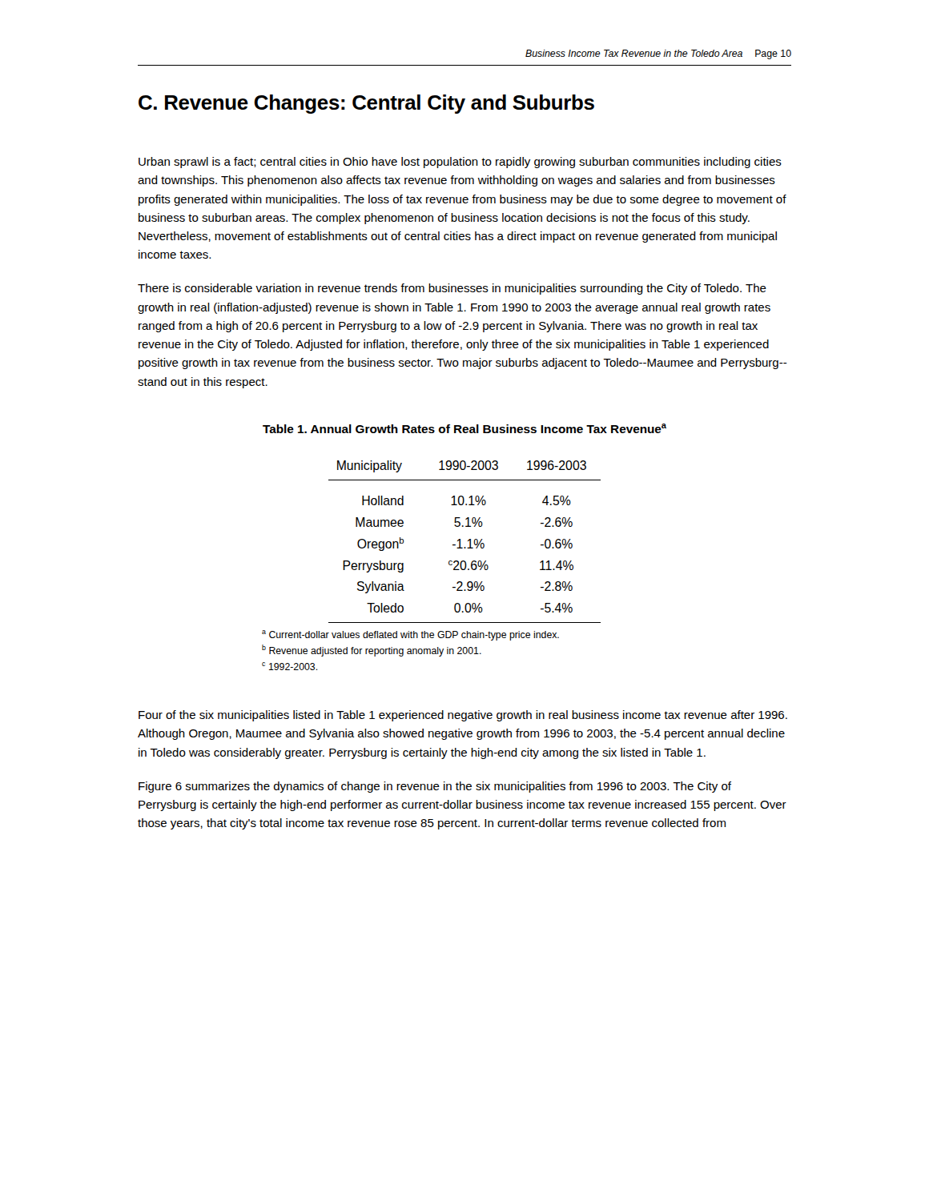Business Income Tax Revenue in the Toledo AreaPage 10
C. Revenue Changes: Central City and Suburbs
Urban sprawl is a fact; central cities in Ohio have lost population to rapidly growing suburban communities including cities and townships. This phenomenon also affects tax revenue from withholding on wages and salaries and from businesses profits generated within municipalities. The loss of tax revenue from business may be due to some degree to movement of business to suburban areas. The complex phenomenon of business location decisions is not the focus of this study. Nevertheless, movement of establishments out of central cities has a direct impact on revenue generated from municipal income taxes.
There is considerable variation in revenue trends from businesses in municipalities surrounding the City of Toledo. The growth in real (inflation-adjusted) revenue is shown in Table 1. From 1990 to 2003 the average annual real growth rates ranged from a high of 20.6 percent in Perrysburg to a low of -2.9 percent in Sylvania. There was no growth in real tax revenue in the City of Toledo. Adjusted for inflation, therefore, only three of the six municipalities in Table 1 experienced positive growth in tax revenue from the business sector. Two major suburbs adjacent to Toledo--Maumee and Perrysburg--stand out in this respect.
Table 1. Annual Growth Rates of Real Business Income Tax Revenuea
| Municipality | 1990-2003 | 1996-2003 |
| --- | --- | --- |
| Holland | 10.1% | 4.5% |
| Maumee | 5.1% | -2.6% |
| Oregon b | -1.1% | -0.6% |
| Perrysburg | c 20.6% | 11.4% |
| Sylvania | -2.9% | -2.8% |
| Toledo | 0.0% | -5.4% |
a Current-dollar values deflated with the GDP chain-type price index.
b Revenue adjusted for reporting anomaly in 2001.
c 1992-2003.
Four of the six municipalities listed in Table 1 experienced negative growth in real business income tax revenue after 1996. Although Oregon, Maumee and Sylvania also showed negative growth from 1996 to 2003, the -5.4 percent annual decline in Toledo was considerably greater. Perrysburg is certainly the high-end city among the six listed in Table 1.
Figure 6 summarizes the dynamics of change in revenue in the six municipalities from 1996 to 2003. The City of Perrysburg is certainly the high-end performer as current-dollar business income tax revenue increased 155 percent. Over those years, that city's total income tax revenue rose 85 percent. In current-dollar terms revenue collected from